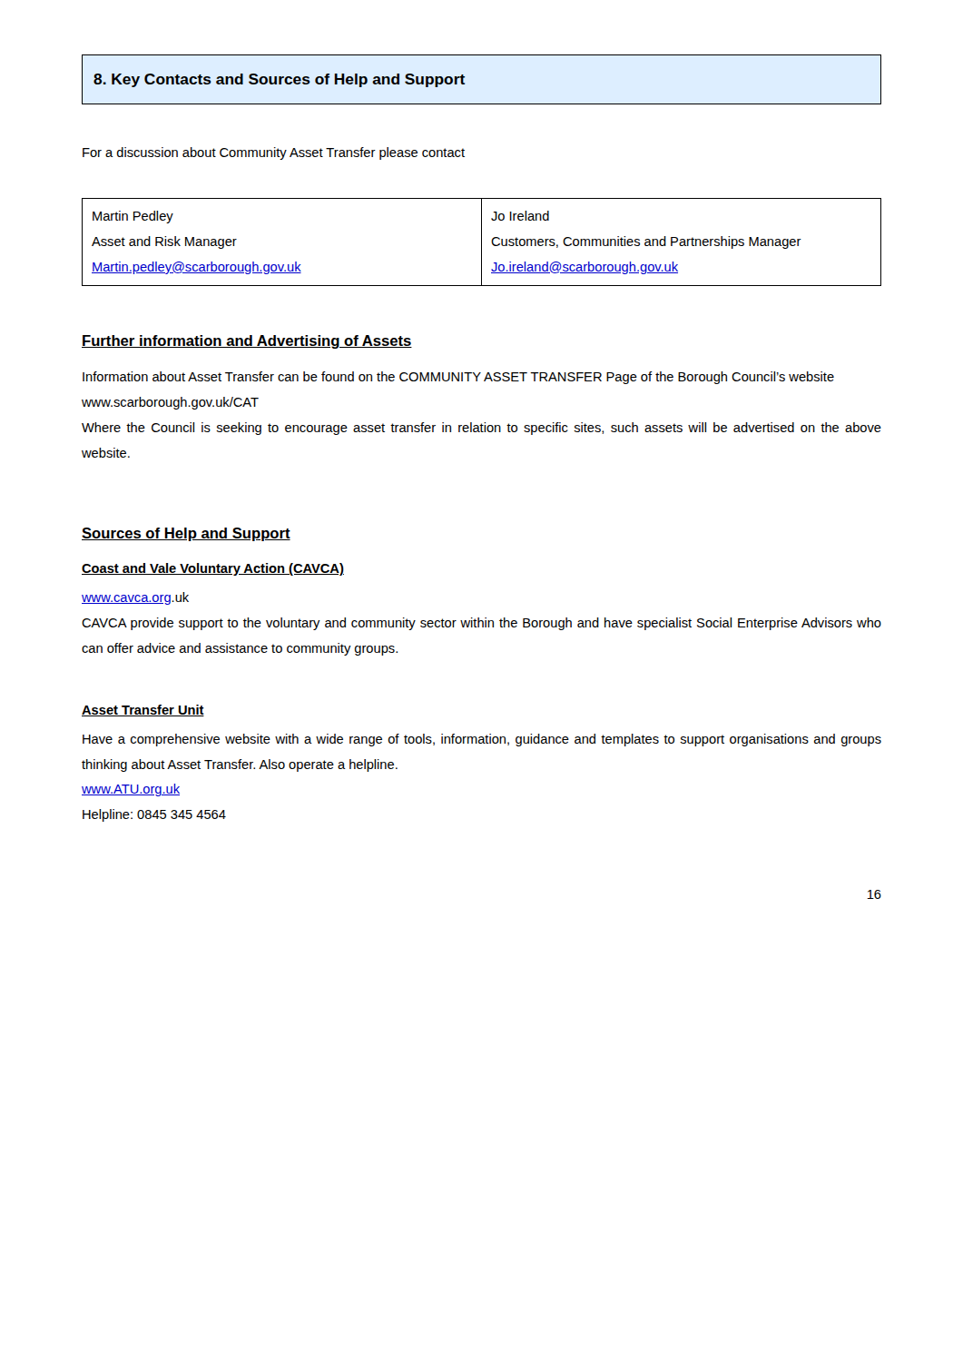8. Key Contacts and Sources of Help and Support
For a discussion about Community Asset Transfer please contact
| Martin Pedley Asset and Risk Manager Martin.pedley@scarborough.gov.uk | Jo Ireland Customers, Communities and Partnerships Manager Jo.ireland@scarborough.gov.uk |
Further information and Advertising of Assets
Information about Asset Transfer can be found on the COMMUNITY ASSET TRANSFER Page of the Borough Council’s website
www.scarborough.gov.uk/CAT
Where the Council is seeking to encourage asset transfer in relation to specific sites, such assets will be advertised on the above website.
Sources of Help and Support
Coast and Vale Voluntary Action (CAVCA)
www.cavca.org.uk
CAVCA provide support to the voluntary and community sector within the Borough and have specialist Social Enterprise Advisors who can offer advice and assistance to community groups.
Asset Transfer Unit
Have a comprehensive website with a wide range of tools, information, guidance and templates to support organisations and groups thinking about Asset Transfer. Also operate a helpline.
www.ATU.org.uk
Helpline: 0845 345 4564
16